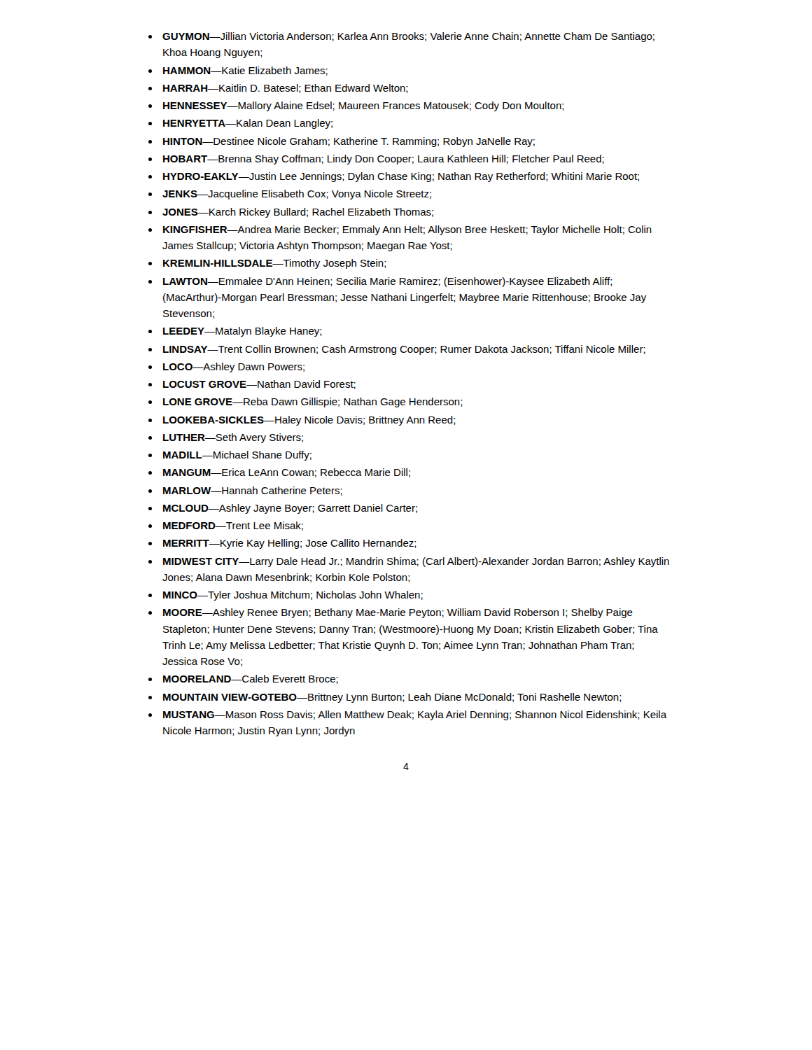GUYMON—Jillian Victoria Anderson; Karlea Ann Brooks; Valerie Anne Chain; Annette Cham De Santiago; Khoa Hoang Nguyen;
HAMMON—Katie Elizabeth James;
HARRAH—Kaitlin D. Batesel; Ethan Edward Welton;
HENNESSEY—Mallory Alaine Edsel; Maureen Frances Matousek; Cody Don Moulton;
HENRYETTA—Kalan Dean Langley;
HINTON—Destinee Nicole Graham; Katherine T. Ramming; Robyn JaNelle Ray;
HOBART—Brenna Shay Coffman; Lindy Don Cooper; Laura Kathleen Hill; Fletcher Paul Reed;
HYDRO-EAKLY—Justin Lee Jennings; Dylan Chase King; Nathan Ray Retherford; Whitini Marie Root;
JENKS—Jacqueline Elisabeth Cox; Vonya Nicole Streetz;
JONES—Karch Rickey Bullard; Rachel Elizabeth Thomas;
KINGFISHER—Andrea Marie Becker; Emmaly Ann Helt; Allyson Bree Heskett; Taylor Michelle Holt; Colin James Stallcup; Victoria Ashtyn Thompson; Maegan Rae Yost;
KREMLIN-HILLSDALE—Timothy Joseph Stein;
LAWTON—Emmalee D'Ann Heinen; Secilia Marie Ramirez; (Eisenhower)-Kaysee Elizabeth Aliff; (MacArthur)-Morgan Pearl Bressman; Jesse Nathani Lingerfelt; Maybree Marie Rittenhouse; Brooke Jay Stevenson;
LEEDEY—Matalyn Blayke Haney;
LINDSAY—Trent Collin Brownen; Cash Armstrong Cooper; Rumer Dakota Jackson; Tiffani Nicole Miller;
LOCO—Ashley Dawn Powers;
LOCUST GROVE—Nathan David Forest;
LONE GROVE—Reba Dawn Gillispie; Nathan Gage Henderson;
LOOKEBA-SICKLES—Haley Nicole Davis; Brittney Ann Reed;
LUTHER—Seth Avery Stivers;
MADILL—Michael Shane Duffy;
MANGUM—Erica LeAnn Cowan; Rebecca Marie Dill;
MARLOW—Hannah Catherine Peters;
MCLOUD—Ashley Jayne Boyer; Garrett Daniel Carter;
MEDFORD—Trent Lee Misak;
MERRITT—Kyrie Kay Helling; Jose Callito Hernandez;
MIDWEST CITY—Larry Dale Head Jr.; Mandrin Shima; (Carl Albert)-Alexander Jordan Barron; Ashley Kaytlin Jones; Alana Dawn Mesenbrink; Korbin Kole Polston;
MINCO—Tyler Joshua Mitchum; Nicholas John Whalen;
MOORE—Ashley Renee Bryen; Bethany Mae-Marie Peyton; William David Roberson I; Shelby Paige Stapleton; Hunter Dene Stevens; Danny Tran; (Westmoore)-Huong My Doan; Kristin Elizabeth Gober; Tina Trinh Le; Amy Melissa Ledbetter; That Kristie Quynh D. Ton; Aimee Lynn Tran; Johnathan Pham Tran; Jessica Rose Vo;
MOORELAND—Caleb Everett Broce;
MOUNTAIN VIEW-GOTEBO—Brittney Lynn Burton; Leah Diane McDonald; Toni Rashelle Newton;
MUSTANG—Mason Ross Davis; Allen Matthew Deak; Kayla Ariel Denning; Shannon Nicol Eidenshink; Keila Nicole Harmon; Justin Ryan Lynn; Jordyn
4